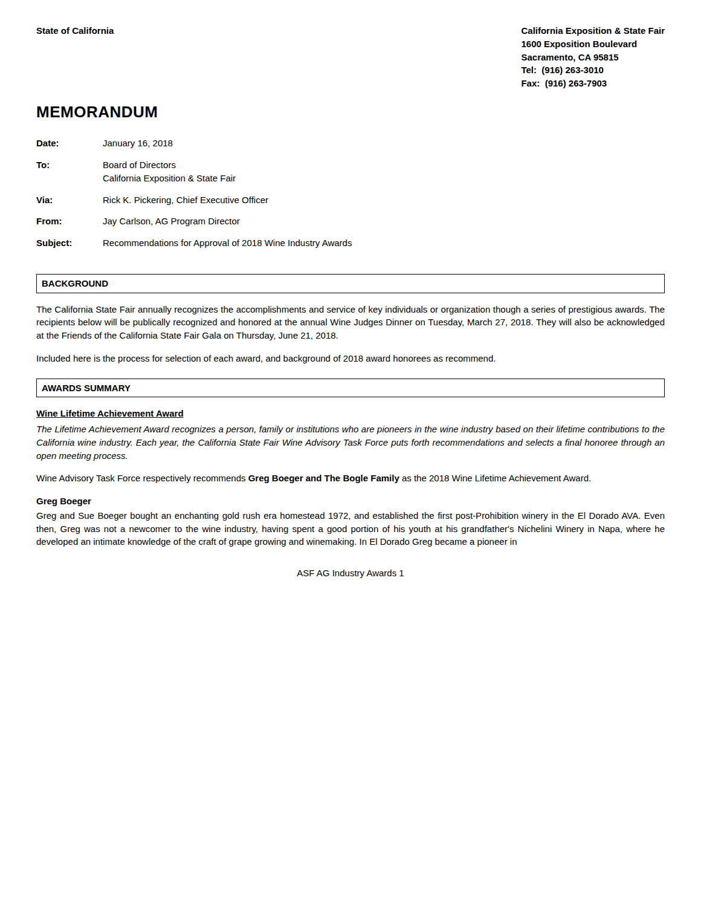State of California
California Exposition & State Fair
1600 Exposition Boulevard
Sacramento, CA 95815
Tel: (916) 263-3010
Fax: (916) 263-7903
MEMORANDUM
| Date: | January 16, 2018 |
| To: | Board of Directors California Exposition & State Fair |
| Via: | Rick K. Pickering, Chief Executive Officer |
| From: | Jay Carlson, AG Program Director |
| Subject: | Recommendations for Approval of 2018 Wine Industry Awards |
BACKGROUND
The California State Fair annually recognizes the accomplishments and service of key individuals or organization though a series of prestigious awards. The recipients below will be publically recognized and honored at the annual Wine Judges Dinner on Tuesday, March 27, 2018. They will also be acknowledged at the Friends of the California State Fair Gala on Thursday, June 21, 2018.
Included here is the process for selection of each award, and background of 2018 award honorees as recommend.
AWARDS SUMMARY
Wine Lifetime Achievement Award
The Lifetime Achievement Award recognizes a person, family or institutions who are pioneers in the wine industry based on their lifetime contributions to the California wine industry. Each year, the California State Fair Wine Advisory Task Force puts forth recommendations and selects a final honoree through an open meeting process.
Wine Advisory Task Force respectively recommends Greg Boeger and The Bogle Family as the 2018 Wine Lifetime Achievement Award.
Greg Boeger
Greg and Sue Boeger bought an enchanting gold rush era homestead 1972, and established the first post-Prohibition winery in the El Dorado AVA. Even then, Greg was not a newcomer to the wine industry, having spent a good portion of his youth at his grandfather's Nichelini Winery in Napa, where he developed an intimate knowledge of the craft of grape growing and winemaking. In El Dorado Greg became a pioneer in
ASF AG Industry Awards 1